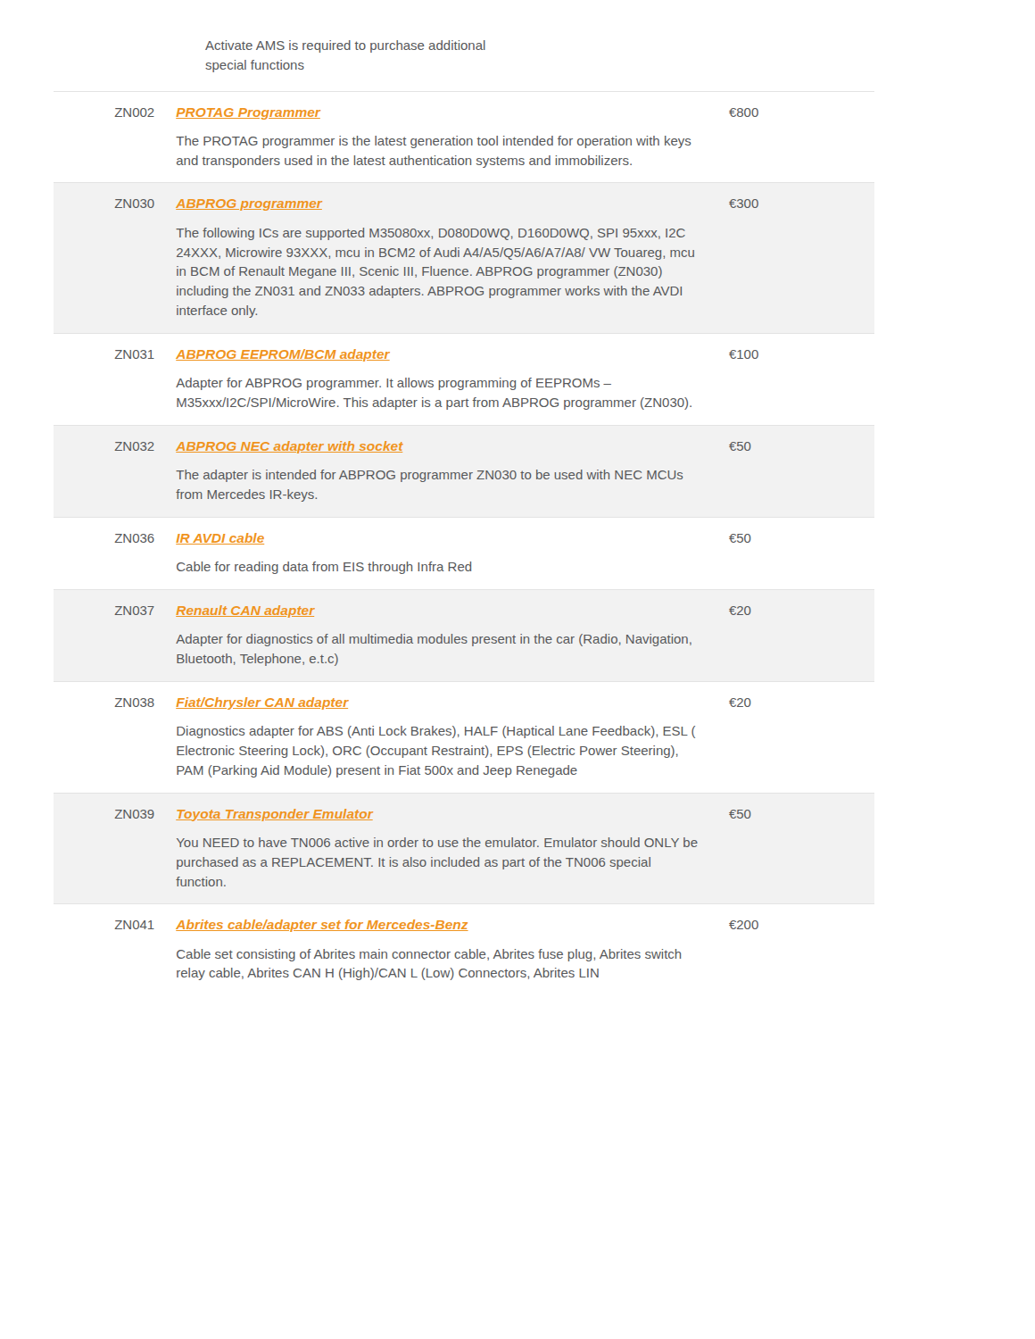Activate AMS is required to purchase additional
special functions
| ZN002 | PROTAG Programmer The PROTAG programmer is the latest generation tool intended for operation with keys and transponders used in the latest authentication systems and immobilizers. | €800 |
| ZN030 | ABPROG programmer The following ICs are supported M35080xx, D080D0WQ, D160D0WQ, SPI 95xxx, I2C 24XXX, Microwire 93XXX, mcu in BCM2 of Audi A4/A5/Q5/A6/A7/A8/ VW Touareg, mcu in BCM of Renault Megane III, Scenic III, Fluence. ABPROG programmer (ZN030) including the ZN031 and ZN033 adapters. ABPROG programmer works with the AVDI interface only. | €300 |
| ZN031 | ABPROG EEPROM/BCM adapter Adapter for ABPROG programmer. It allows programming of EEPROMs – M35xxx/I2C/SPI/MicroWire. This adapter is a part from ABPROG programmer (ZN030). | €100 |
| ZN032 | ABPROG NEC adapter with socket The adapter is intended for ABPROG programmer ZN030 to be used with NEC MCUs from Mercedes IR-keys. | €50 |
| ZN036 | IR AVDI cable Cable for reading data from EIS through Infra Red | €50 |
| ZN037 | Renault CAN adapter Adapter for diagnostics of all multimedia modules present in the car (Radio, Navigation, Bluetooth, Telephone, e.t.c) | €20 |
| ZN038 | Fiat/Chrysler CAN adapter Diagnostics adapter for ABS (Anti Lock Brakes), HALF (Haptical Lane Feedback), ESL ( Electronic Steering Lock), ORC (Occupant Restraint), EPS (Electric Power Steering), PAM (Parking Aid Module) present in Fiat 500x and Jeep Renegade | €20 |
| ZN039 | Toyota Transponder Emulator You NEED to have TN006 active in order to use the emulator. Emulator should ONLY be purchased as a REPLACEMENT. It is also included as part of the TN006 special function. | €50 |
| ZN041 | Abrites cable/adapter set for Mercedes-Benz Cable set consisting of Abrites main connector cable, Abrites fuse plug, Abrites switch relay cable, Abrites CAN H (High)/CAN L (Low) Connectors, Abrites LIN | €200 |